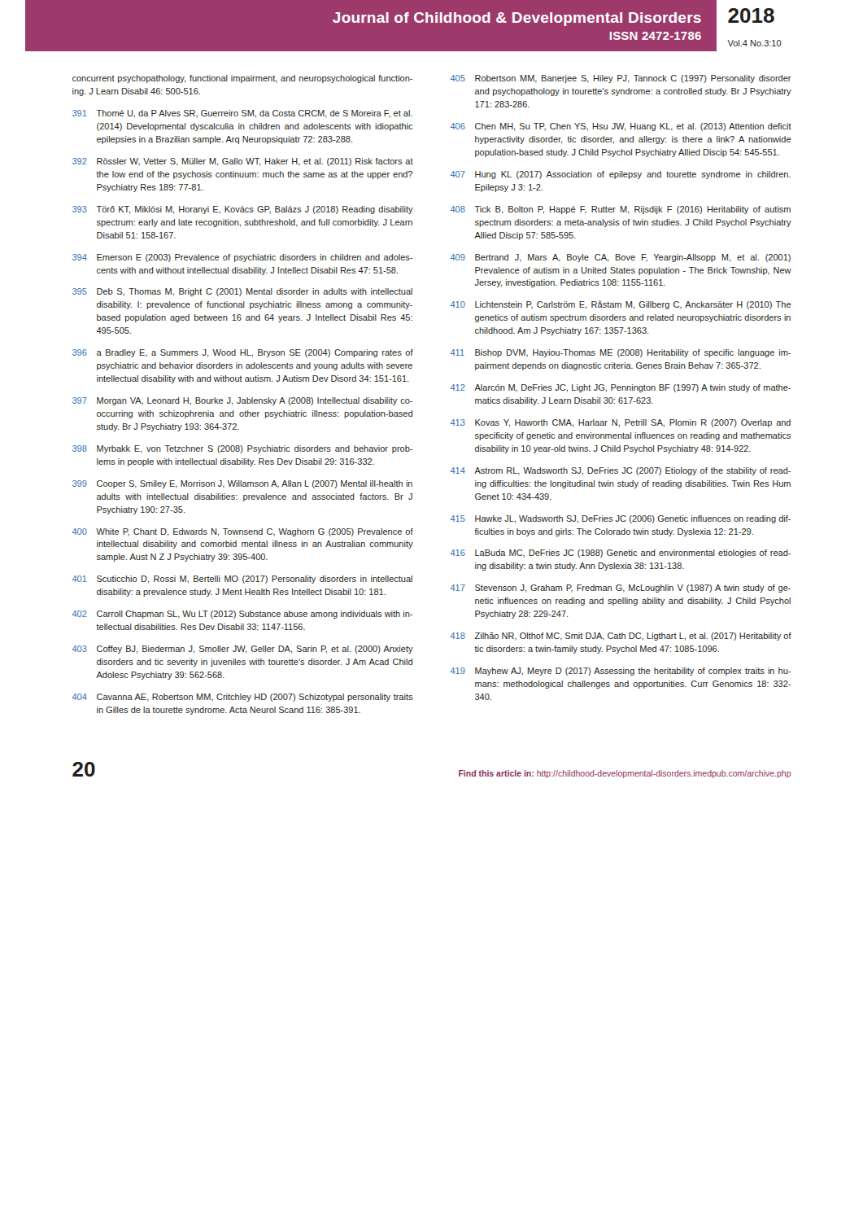Journal of Childhood & Developmental Disorders
ISSN 2472-1786
2018
Vol.4 No.3:10
concurrent psychopathology, functional impairment, and neuropsychological functioning. J Learn Disabil 46: 500-516.
391 Thomé U, da P Alves SR, Guerreiro SM, da Costa CRCM, de S Moreira F, et al. (2014) Developmental dyscalculia in children and adolescents with idiopathic epilepsies in a Brazilian sample. Arq Neuropsiquiatr 72: 283-288.
392 Rössler W, Vetter S, Müller M, Gallo WT, Haker H, et al. (2011) Risk factors at the low end of the psychosis continuum: much the same as at the upper end? Psychiatry Res 189: 77-81.
393 Törő KT, Miklósi M, Horanyi E, Kovács GP, Balázs J (2018) Reading disability spectrum: early and late recognition, subthreshold, and full comorbidity. J Learn Disabil 51: 158-167.
394 Emerson E (2003) Prevalence of psychiatric disorders in children and adolescents with and without intellectual disability. J Intellect Disabil Res 47: 51-58.
395 Deb S, Thomas M, Bright C (2001) Mental disorder in adults with intellectual disability. I: prevalence of functional psychiatric illness among a community-based population aged between 16 and 64 years. J Intellect Disabil Res 45: 495-505.
396 a Bradley E, a Summers J, Wood HL, Bryson SE (2004) Comparing rates of psychiatric and behavior disorders in adolescents and young adults with severe intellectual disability with and without autism. J Autism Dev Disord 34: 151-161.
397 Morgan VA, Leonard H, Bourke J, Jablensky A (2008) Intellectual disability co-occurring with schizophrenia and other psychiatric illness: population-based study. Br J Psychiatry 193: 364-372.
398 Myrbakk E, von Tetzchner S (2008) Psychiatric disorders and behavior problems in people with intellectual disability. Res Dev Disabil 29: 316-332.
399 Cooper S, Smiley E, Morrison J, Willamson A, Allan L (2007) Mental ill-health in adults with intellectual disabilities: prevalence and associated factors. Br J Psychiatry 190: 27-35.
400 White P, Chant D, Edwards N, Townsend C, Waghorn G (2005) Prevalence of intellectual disability and comorbid mental illness in an Australian community sample. Aust N Z J Psychiatry 39: 395-400.
401 Scuticchio D, Rossi M, Bertelli MO (2017) Personality disorders in intellectual disability: a prevalence study. J Ment Health Res Intellect Disabil 10: 181.
402 Carroll Chapman SL, Wu LT (2012) Substance abuse among individuals with intellectual disabilities. Res Dev Disabil 33: 1147-1156.
403 Coffey BJ, Biederman J, Smoller JW, Geller DA, Sarin P, et al. (2000) Anxiety disorders and tic severity in juveniles with tourette's disorder. J Am Acad Child Adolesc Psychiatry 39: 562-568.
404 Cavanna AE, Robertson MM, Critchley HD (2007) Schizotypal personality traits in Gilles de la tourette syndrome. Acta Neurol Scand 116: 385-391.
405 Robertson MM, Banerjee S, Hiley PJ, Tannock C (1997) Personality disorder and psychopathology in tourette's syndrome: a controlled study. Br J Psychiatry 171: 283-286.
406 Chen MH, Su TP, Chen YS, Hsu JW, Huang KL, et al. (2013) Attention deficit hyperactivity disorder, tic disorder, and allergy: is there a link? A nationwide population-based study. J Child Psychol Psychiatry Allied Discip 54: 545-551.
407 Hung KL (2017) Association of epilepsy and tourette syndrome in children. Epilepsy J 3: 1-2.
408 Tick B, Bolton P, Happé F, Rutter M, Rijsdijk F (2016) Heritability of autism spectrum disorders: a meta-analysis of twin studies. J Child Psychol Psychiatry Allied Discip 57: 585-595.
409 Bertrand J, Mars A, Boyle CA, Bove F, Yeargin-Allsopp M, et al. (2001) Prevalence of autism in a United States population - The Brick Township, New Jersey, investigation. Pediatrics 108: 1155-1161.
410 Lichtenstein P, Carlström E, Råstam M, Gillberg C, Anckarsäter H (2010) The genetics of autism spectrum disorders and related neuropsychiatric disorders in childhood. Am J Psychiatry 167: 1357-1363.
411 Bishop DVM, Hayiou-Thomas ME (2008) Heritability of specific language impairment depends on diagnostic criteria. Genes Brain Behav 7: 365-372.
412 Alarcón M, DeFries JC, Light JG, Pennington BF (1997) A twin study of mathematics disability. J Learn Disabil 30: 617-623.
413 Kovas Y, Haworth CMA, Harlaar N, Petrill SA, Plomin R (2007) Overlap and specificity of genetic and environmental influences on reading and mathematics disability in 10 year-old twins. J Child Psychol Psychiatry 48: 914-922.
414 Astrom RL, Wadsworth SJ, DeFries JC (2007) Etiology of the stability of reading difficulties: the longitudinal twin study of reading disabilities. Twin Res Hum Genet 10: 434-439.
415 Hawke JL, Wadsworth SJ, DeFries JC (2006) Genetic influences on reading difficulties in boys and girls: The Colorado twin study. Dyslexia 12: 21-29.
416 LaBuda MC, DeFries JC (1988) Genetic and environmental etiologies of reading disability: a twin study. Ann Dyslexia 38: 131-138.
417 Stevenson J, Graham P, Fredman G, McLoughlin V (1987) A twin study of genetic influences on reading and spelling ability and disability. J Child Psychol Psychiatry 28: 229-247.
418 Zilhão NR, Olthof MC, Smit DJA, Cath DC, Ligthart L, et al. (2017) Heritability of tic disorders: a twin-family study. Psychol Med 47: 1085-1096.
419 Mayhew AJ, Meyre D (2017) Assessing the heritability of complex traits in humans: methodological challenges and opportunities. Curr Genomics 18: 332-340.
20
Find this article in: http://childhood-developmental-disorders.imedpub.com/archive.php